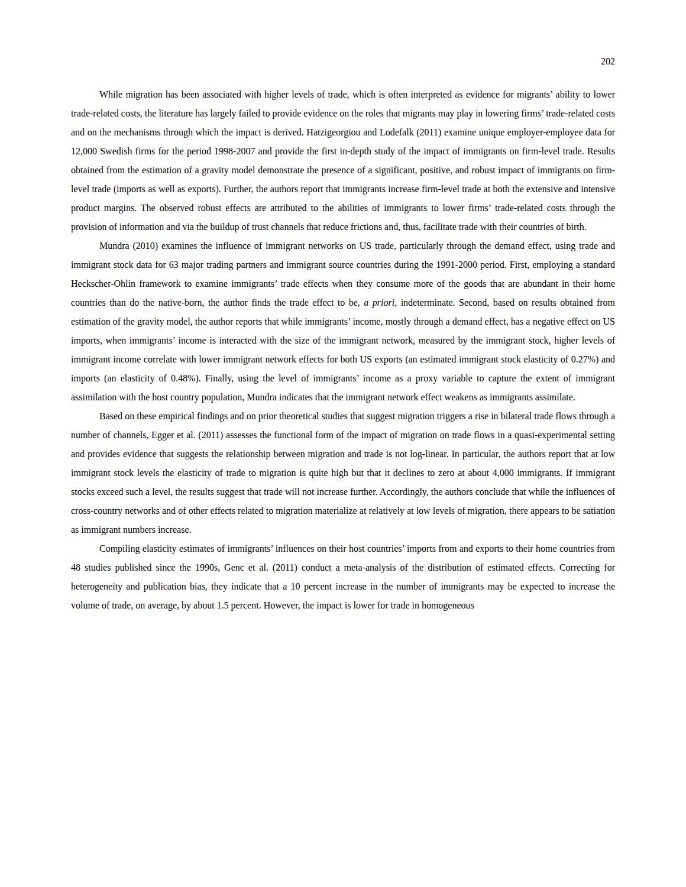202
While migration has been associated with higher levels of trade, which is often interpreted as evidence for migrants’ ability to lower trade-related costs, the literature has largely failed to provide evidence on the roles that migrants may play in lowering firms’ trade-related costs and on the mechanisms through which the impact is derived. Hatzigeorgiou and Lodefalk (2011) examine unique employer-employee data for 12,000 Swedish firms for the period 1998-2007 and provide the first in-depth study of the impact of immigrants on firm-level trade. Results obtained from the estimation of a gravity model demonstrate the presence of a significant, positive, and robust impact of immigrants on firm-level trade (imports as well as exports). Further, the authors report that immigrants increase firm-level trade at both the extensive and intensive product margins. The observed robust effects are attributed to the abilities of immigrants to lower firms’ trade-related costs through the provision of information and via the buildup of trust channels that reduce frictions and, thus, facilitate trade with their countries of birth.
Mundra (2010) examines the influence of immigrant networks on US trade, particularly through the demand effect, using trade and immigrant stock data for 63 major trading partners and immigrant source countries during the 1991-2000 period. First, employing a standard Heckscher-Ohlin framework to examine immigrants’ trade effects when they consume more of the goods that are abundant in their home countries than do the native-born, the author finds the trade effect to be, a priori, indeterminate. Second, based on results obtained from estimation of the gravity model, the author reports that while immigrants’ income, mostly through a demand effect, has a negative effect on US imports, when immigrants’ income is interacted with the size of the immigrant network, measured by the immigrant stock, higher levels of immigrant income correlate with lower immigrant network effects for both US exports (an estimated immigrant stock elasticity of 0.27%) and imports (an elasticity of 0.48%). Finally, using the level of immigrants’ income as a proxy variable to capture the extent of immigrant assimilation with the host country population, Mundra indicates that the immigrant network effect weakens as immigrants assimilate.
Based on these empirical findings and on prior theoretical studies that suggest migration triggers a rise in bilateral trade flows through a number of channels, Egger et al. (2011) assesses the functional form of the impact of migration on trade flows in a quasi-experimental setting and provides evidence that suggests the relationship between migration and trade is not log-linear. In particular, the authors report that at low immigrant stock levels the elasticity of trade to migration is quite high but that it declines to zero at about 4,000 immigrants. If immigrant stocks exceed such a level, the results suggest that trade will not increase further. Accordingly, the authors conclude that while the influences of cross-country networks and of other effects related to migration materialize at relatively at low levels of migration, there appears to be satiation as immigrant numbers increase.
Compiling elasticity estimates of immigrants’ influences on their host countries’ imports from and exports to their home countries from 48 studies published since the 1990s, Genc et al. (2011) conduct a meta-analysis of the distribution of estimated effects. Correcting for heterogeneity and publication bias, they indicate that a 10 percent increase in the number of immigrants may be expected to increase the volume of trade, on average, by about 1.5 percent. However, the impact is lower for trade in homogeneous